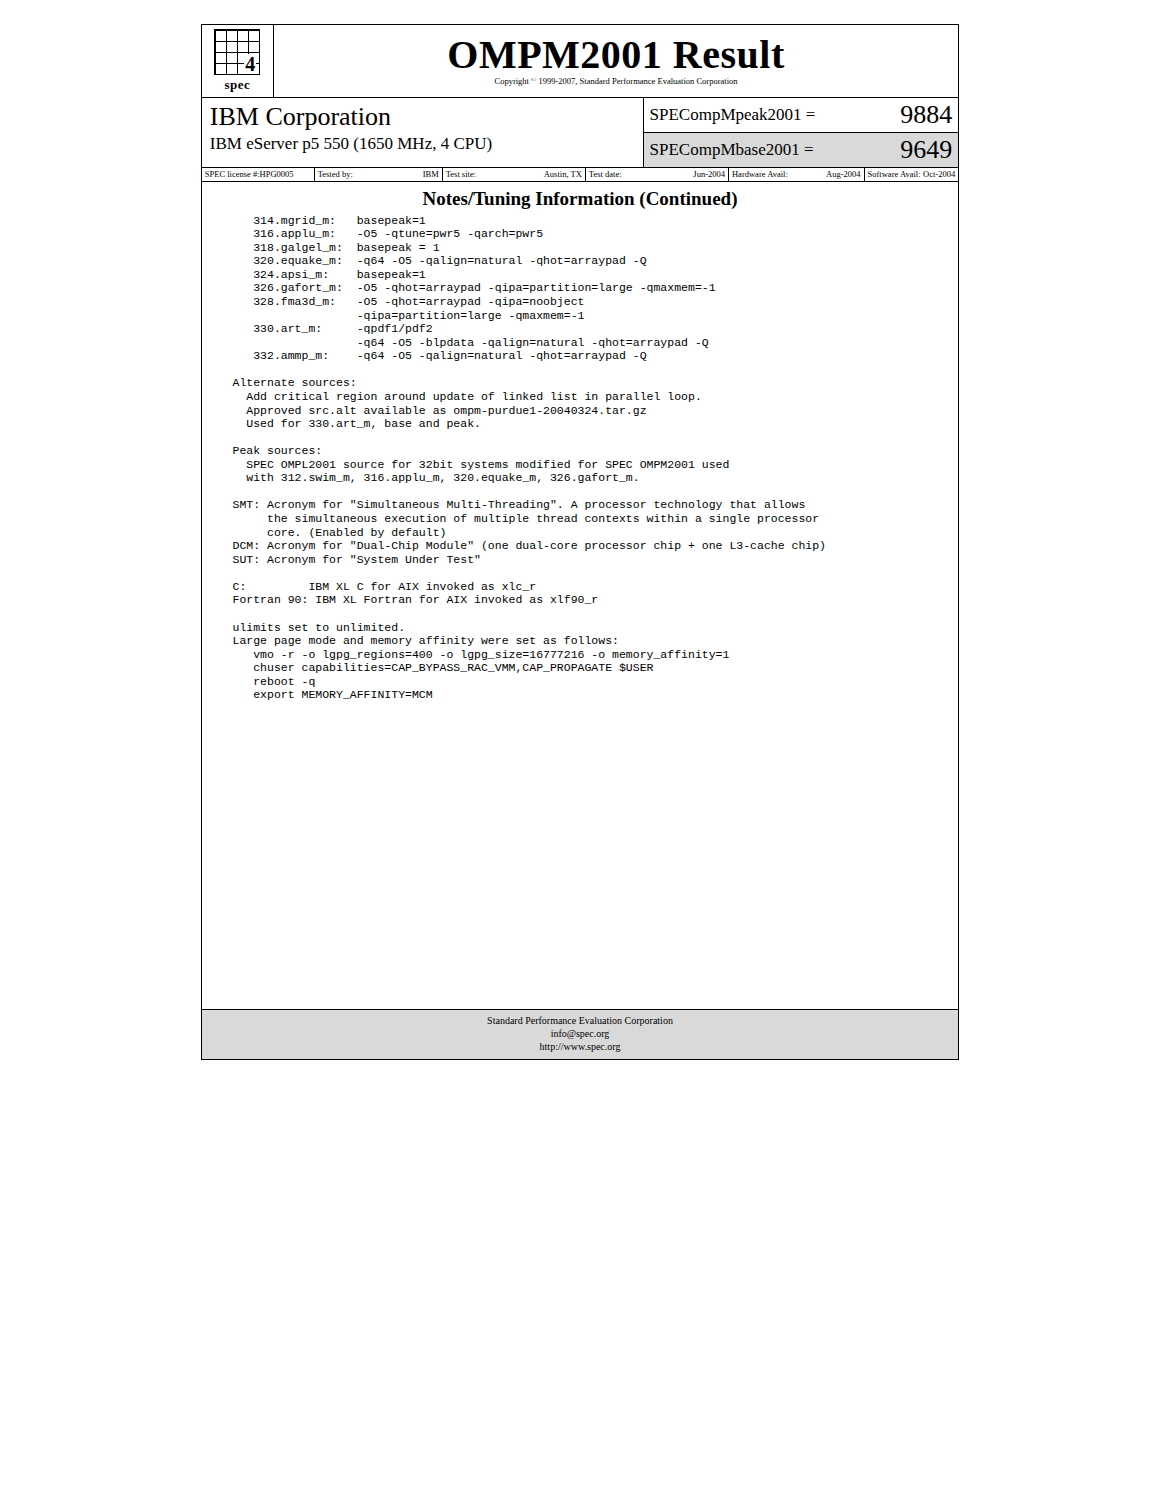spec
OMPM2001 Result
Copyright © 1999-2007, Standard Performance Evaluation Corporation
IBM Corporation
IBM eServer p5 550 (1650 MHz, 4 CPU)
SPECompMpeak2001 = 9884
SPECompMbase2001 = 9649
SPEC license #: HPG0005
Tested by: IBM
Test site: Austin, TX
Test date: Jun-2004
Hardware Avail: Aug-2004
Software Avail: Oct-2004
Notes/Tuning Information (Continued)
      314.mgrid_m:   basepeak=1
      316.applu_m:   -O5 -qtune=pwr5 -qarch=pwr5
      318.galgel_m:  basepeak = 1
      320.equake_m:  -q64 -O5 -qalign=natural -qhot=arraypad -Q
      324.apsi_m:    basepeak=1
      326.gafort_m:  -O5 -qhot=arraypad -qipa=partition=large -qmaxmem=-1
      328.fma3d_m:   -O5 -qhot=arraypad -qipa=noobject
                     -qipa=partition=large -qmaxmem=-1
      330.art_m:     -qpdf1/pdf2
                     -q64 -O5 -blpdata -qalign=natural -qhot=arraypad -Q
      332.ammp_m:    -q64 -O5 -qalign=natural -qhot=arraypad -Q

   Alternate sources:
     Add critical region around update of linked list in parallel loop.
     Approved src.alt available as ompm-purdue1-20040324.tar.gz
     Used for 330.art_m, base and peak.

   Peak sources:
     SPEC OMPL2001 source for 32bit systems modified for SPEC OMPM2001 used
     with 312.swim_m, 316.applu_m, 320.equake_m, 326.gafort_m.

   SMT: Acronym for "Simultaneous Multi-Threading". A processor technology that allows
        the simultaneous execution of multiple thread contexts within a single processor
        core. (Enabled by default)
   DCM: Acronym for "Dual-Chip Module" (one dual-core processor chip + one L3-cache chip)
   SUT: Acronym for "System Under Test"

   C:         IBM XL C for AIX invoked as xlc_r
   Fortran 90: IBM XL Fortran for AIX invoked as xlf90_r

   ulimits set to unlimited.
   Large page mode and memory affinity were set as follows:
      vmo -r -o lgpg_regions=400 -o lgpg_size=16777216 -o memory_affinity=1
      chuser capabilities=CAP_BYPASS_RAC_VMM,CAP_PROPAGATE $USER
      reboot -q
      export MEMORY_AFFINITY=MCM
Standard Performance Evaluation Corporation
info@spec.org
http://www.spec.org